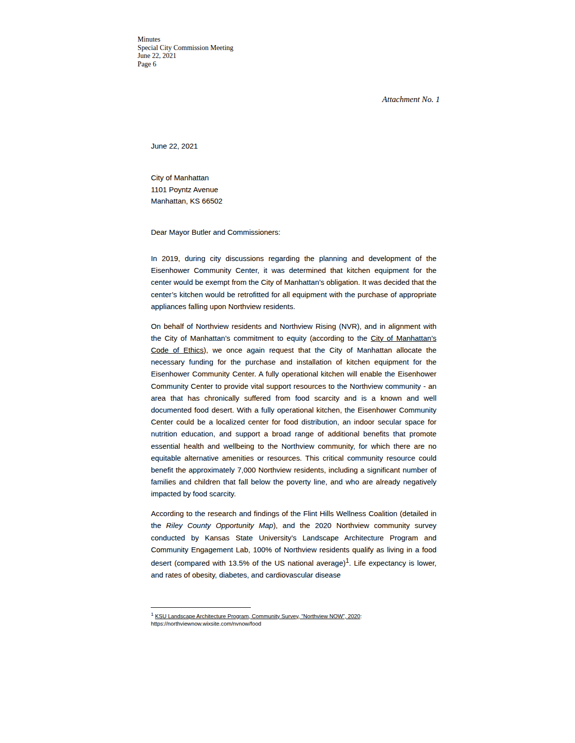Minutes
Special City Commission Meeting
June 22, 2021
Page 6
Attachment No. 1
June 22, 2021
City of Manhattan
1101 Poyntz Avenue
Manhattan, KS 66502
Dear Mayor Butler and Commissioners:
In 2019, during city discussions regarding the planning and development of the Eisenhower Community Center, it was determined that kitchen equipment for the center would be exempt from the City of Manhattan’s obligation. It was decided that the center’s kitchen would be retrofitted for all equipment with the purchase of appropriate appliances falling upon Northview residents.
On behalf of Northview residents and Northview Rising (NVR), and in alignment with the City of Manhattan’s commitment to equity (according to the City of Manhattan’s Code of Ethics), we once again request that the City of Manhattan allocate the necessary funding for the purchase and installation of kitchen equipment for the Eisenhower Community Center. A fully operational kitchen will enable the Eisenhower Community Center to provide vital support resources to the Northview community - an area that has chronically suffered from food scarcity and is a known and well documented food desert. With a fully operational kitchen, the Eisenhower Community Center could be a localized center for food distribution, an indoor secular space for nutrition education, and support a broad range of additional benefits that promote essential health and wellbeing to the Northview community, for which there are no equitable alternative amenities or resources. This critical community resource could benefit the approximately 7,000 Northview residents, including a significant number of families and children that fall below the poverty line, and who are already negatively impacted by food scarcity.
According to the research and findings of the Flint Hills Wellness Coalition (detailed in the Riley County Opportunity Map), and the 2020 Northview community survey conducted by Kansas State University’s Landscape Architecture Program and Community Engagement Lab, 100% of Northview residents qualify as living in a food desert (compared with 13.5% of the US national average)1. Life expectancy is lower, and rates of obesity, diabetes, and cardiovascular disease
1 KSU Landscape Architecture Program, Community Survey, “Northview NOW”, 2020:
https://northviewnow.wixsite.com/nvnow/food